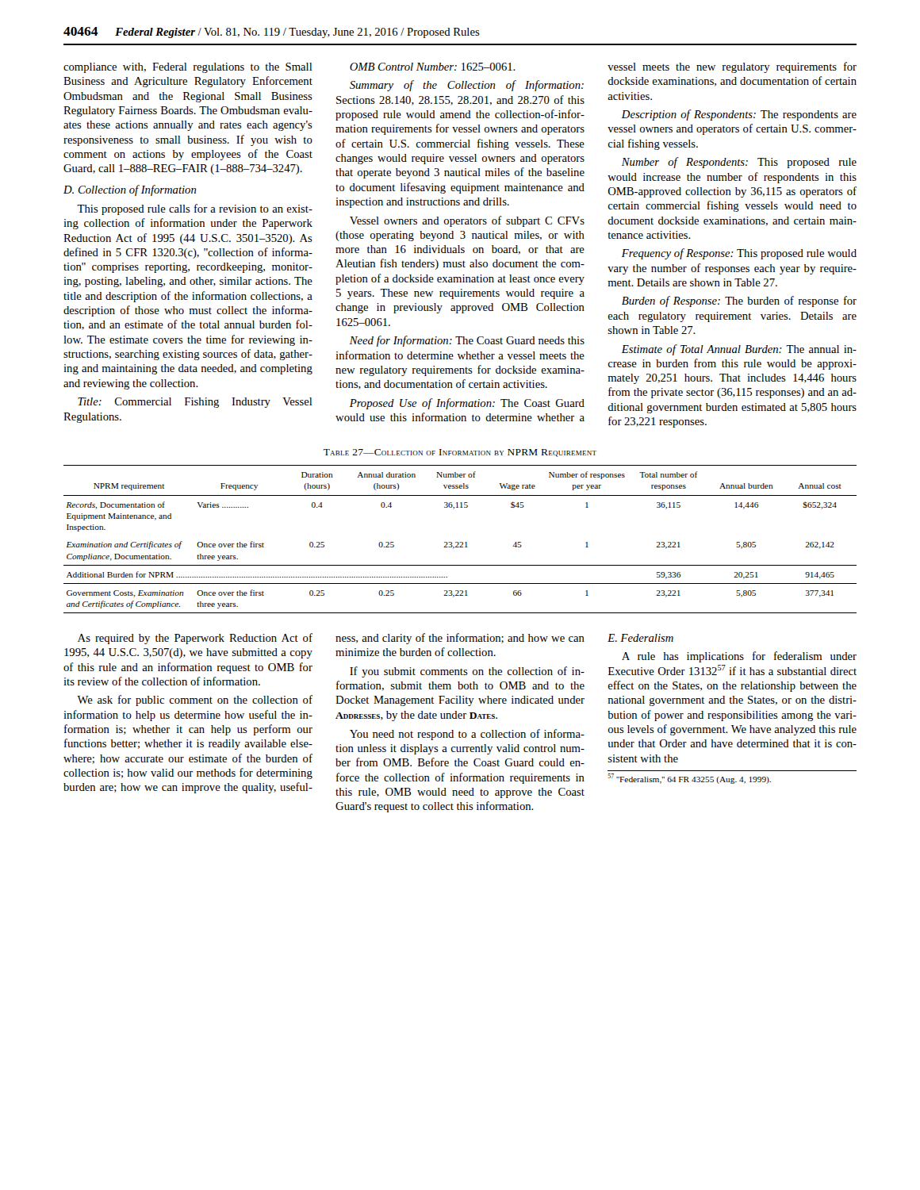40464
Federal Register / Vol. 81, No. 119 / Tuesday, June 21, 2016 / Proposed Rules
compliance with, Federal regulations to the Small Business and Agriculture Regulatory Enforcement Ombudsman and the Regional Small Business Regulatory Fairness Boards. The Ombudsman evaluates these actions annually and rates each agency's responsiveness to small business. If you wish to comment on actions by employees of the Coast Guard, call 1–888–REG–FAIR (1–888–734–3247).
D. Collection of Information
This proposed rule calls for a revision to an existing collection of information under the Paperwork Reduction Act of 1995 (44 U.S.C. 3501–3520). As defined in 5 CFR 1320.3(c), ''collection of information'' comprises reporting, recordkeeping, monitoring, posting, labeling, and other, similar actions. The title and description of the information collections, a description of those who must collect the information, and an estimate of the total annual burden follow. The estimate covers the time for reviewing instructions, searching existing sources of data, gathering and maintaining the data needed, and completing and reviewing the collection.
Title: Commercial Fishing Industry Vessel Regulations.
OMB Control Number: 1625–0061.
Summary of the Collection of Information: Sections 28.140, 28.155, 28.201, and 28.270 of this proposed rule would amend the collection-of-information requirements for vessel owners and operators of certain U.S. commercial fishing vessels. These changes would require vessel owners and operators that operate beyond 3 nautical miles of the baseline to document lifesaving equipment maintenance and inspection and instructions and drills.
Vessel owners and operators of subpart C CFVs (those operating beyond 3 nautical miles, or with more than 16 individuals on board, or that are Aleutian fish tenders) must also document the completion of a dockside examination at least once every 5 years. These new requirements would require a change in previously approved OMB Collection 1625–0061.
Need for Information: The Coast Guard needs this information to determine whether a vessel meets the new regulatory requirements for dockside examinations, and documentation of certain activities.
Proposed Use of Information: The Coast Guard would use this information to determine whether a vessel meets the new regulatory requirements for dockside examinations, and documentation of certain activities.
Description of Respondents: The respondents are vessel owners and operators of certain U.S. commercial fishing vessels.
Number of Respondents: This proposed rule would increase the number of respondents in this OMB-approved collection by 36,115 as operators of certain commercial fishing vessels would need to document dockside examinations, and certain maintenance activities.
Frequency of Response: This proposed rule would vary the number of responses each year by requirement. Details are shown in Table 27.
Burden of Response: The burden of response for each regulatory requirement varies. Details are shown in Table 27.
Estimate of Total Annual Burden: The annual increase in burden from this rule would be approximately 20,251 hours. That includes 14,446 hours from the private sector (36,115 responses) and an additional government burden estimated at 5,805 hours for 23,221 responses.
Table 27—Collection of Information by NPRM Requirement
| NPRM requirement | Frequency | Duration (hours) | Annual duration (hours) | Number of vessels | Wage rate | Number of responses per year | Total number of responses | Annual burden | Annual cost |
| --- | --- | --- | --- | --- | --- | --- | --- | --- | --- |
| Records , Documentation of Equipment Maintenance, and Inspection. | Varies ............ | 0.4 | 0.4 | 36,115 | $45 | 1 | 36,115 | 14,446 | $652,324 |
| Examination and Certificates of Compliance , Documentation. | Once over the first three years. | 0.25 | 0.25 | 23,221 | 45 | 1 | 23,221 | 5,805 | 262,142 |
| Additional Burden for NPRM ......................................................................................................................... | 59,336 | 20,251 | 914,465 |
| Government Costs, Examination and Certificates of Compliance. | Once over the first three years. | 0.25 | 0.25 | 23,221 | 66 | 1 | 23,221 | 5,805 | 377,341 |
As required by the Paperwork Reduction Act of 1995, 44 U.S.C. 3,507(d), we have submitted a copy of this rule and an information request to OMB for its review of the collection of information.
We ask for public comment on the collection of information to help us determine how useful the information is; whether it can help us perform our functions better; whether it is readily available elsewhere; how accurate our estimate of the burden of collection is; how valid our methods for determining burden are; how we can improve the quality, usefulness, and clarity of the information; and how we can minimize the burden of collection.
If you submit comments on the collection of information, submit them both to OMB and to the Docket Management Facility where indicated under Addresses, by the date under Dates.
You need not respond to a collection of information unless it displays a currently valid control number from OMB. Before the Coast Guard could enforce the collection of information requirements in this rule, OMB would need to approve the Coast Guard's request to collect this information.
E. Federalism
A rule has implications for federalism under Executive Order 1313257 if it has a substantial direct effect on the States, on the relationship between the national government and the States, or on the distribution of power and responsibilities among the various levels of government. We have analyzed this rule under that Order and have determined that it is consistent with the
57 ''Federalism,'' 64 FR 43255 (Aug. 4, 1999).